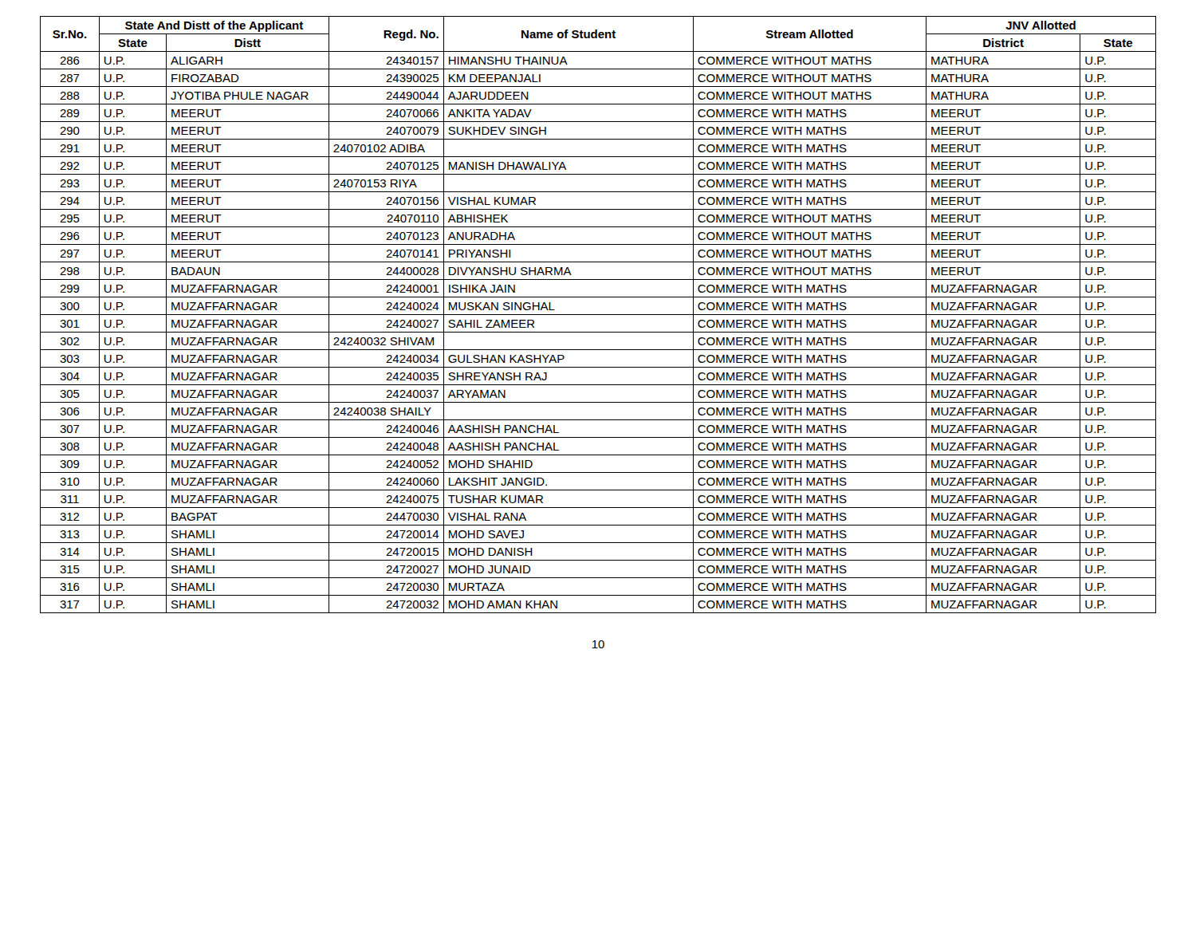| Sr.No. | State And Distt of the Applicant | Regd. No. | Name of Student | Stream Allotted | JNV Allotted |
| --- | --- | --- | --- | --- | --- |
| State | Distt | District | State |
| 286 | U.P. | ALIGARH | 24340157 | HIMANSHU THAINUA | COMMERCE WITHOUT MATHS | MATHURA | U.P. |
| 287 | U.P. | FIROZABAD | 24390025 | KM DEEPANJALI | COMMERCE WITHOUT MATHS | MATHURA | U.P. |
| 288 | U.P. | JYOTIBA PHULE NAGAR | 24490044 | AJARUDDEEN | COMMERCE WITHOUT MATHS | MATHURA | U.P. |
| 289 | U.P. | MEERUT | 24070066 | ANKITA YADAV | COMMERCE WITH MATHS | MEERUT | U.P. |
| 290 | U.P. | MEERUT | 24070079 | SUKHDEV SINGH | COMMERCE WITH MATHS | MEERUT | U.P. |
| 291 | U.P. | MEERUT | 24070102 ADIBA | | COMMERCE WITH MATHS | MEERUT | U.P. |
| 292 | U.P. | MEERUT | 24070125 | MANISH DHAWALIYA | COMMERCE WITH MATHS | MEERUT | U.P. |
| 293 | U.P. | MEERUT | 24070153 RIYA | | COMMERCE WITH MATHS | MEERUT | U.P. |
| 294 | U.P. | MEERUT | 24070156 | VISHAL KUMAR | COMMERCE WITH MATHS | MEERUT | U.P. |
| 295 | U.P. | MEERUT | 24070110 | ABHISHEK | COMMERCE WITHOUT MATHS | MEERUT | U.P. |
| 296 | U.P. | MEERUT | 24070123 | ANURADHA | COMMERCE WITHOUT MATHS | MEERUT | U.P. |
| 297 | U.P. | MEERUT | 24070141 | PRIYANSHI | COMMERCE WITHOUT MATHS | MEERUT | U.P. |
| 298 | U.P. | BADAUN | 24400028 | DIVYANSHU SHARMA | COMMERCE WITHOUT MATHS | MEERUT | U.P. |
| 299 | U.P. | MUZAFFARNAGAR | 24240001 | ISHIKA JAIN | COMMERCE WITH MATHS | MUZAFFARNAGAR | U.P. |
| 300 | U.P. | MUZAFFARNAGAR | 24240024 | MUSKAN SINGHAL | COMMERCE WITH MATHS | MUZAFFARNAGAR | U.P. |
| 301 | U.P. | MUZAFFARNAGAR | 24240027 | SAHIL ZAMEER | COMMERCE WITH MATHS | MUZAFFARNAGAR | U.P. |
| 302 | U.P. | MUZAFFARNAGAR | 24240032 SHIVAM | | COMMERCE WITH MATHS | MUZAFFARNAGAR | U.P. |
| 303 | U.P. | MUZAFFARNAGAR | 24240034 | GULSHAN KASHYAP | COMMERCE WITH MATHS | MUZAFFARNAGAR | U.P. |
| 304 | U.P. | MUZAFFARNAGAR | 24240035 | SHREYANSH RAJ | COMMERCE WITH MATHS | MUZAFFARNAGAR | U.P. |
| 305 | U.P. | MUZAFFARNAGAR | 24240037 | ARYAMAN | COMMERCE WITH MATHS | MUZAFFARNAGAR | U.P. |
| 306 | U.P. | MUZAFFARNAGAR | 24240038 SHAILY | | COMMERCE WITH MATHS | MUZAFFARNAGAR | U.P. |
| 307 | U.P. | MUZAFFARNAGAR | 24240046 | AASHISH PANCHAL | COMMERCE WITH MATHS | MUZAFFARNAGAR | U.P. |
| 308 | U.P. | MUZAFFARNAGAR | 24240048 | AASHISH PANCHAL | COMMERCE WITH MATHS | MUZAFFARNAGAR | U.P. |
| 309 | U.P. | MUZAFFARNAGAR | 24240052 | MOHD SHAHID | COMMERCE WITH MATHS | MUZAFFARNAGAR | U.P. |
| 310 | U.P. | MUZAFFARNAGAR | 24240060 | LAKSHIT JANGID. | COMMERCE WITH MATHS | MUZAFFARNAGAR | U.P. |
| 311 | U.P. | MUZAFFARNAGAR | 24240075 | TUSHAR KUMAR | COMMERCE WITH MATHS | MUZAFFARNAGAR | U.P. |
| 312 | U.P. | BAGPAT | 24470030 | VISHAL RANA | COMMERCE WITH MATHS | MUZAFFARNAGAR | U.P. |
| 313 | U.P. | SHAMLI | 24720014 | MOHD SAVEJ | COMMERCE WITH MATHS | MUZAFFARNAGAR | U.P. |
| 314 | U.P. | SHAMLI | 24720015 | MOHD DANISH | COMMERCE WITH MATHS | MUZAFFARNAGAR | U.P. |
| 315 | U.P. | SHAMLI | 24720027 | MOHD JUNAID | COMMERCE WITH MATHS | MUZAFFARNAGAR | U.P. |
| 316 | U.P. | SHAMLI | 24720030 | MURTAZA | COMMERCE WITH MATHS | MUZAFFARNAGAR | U.P. |
| 317 | U.P. | SHAMLI | 24720032 | MOHD AMAN KHAN | COMMERCE WITH MATHS | MUZAFFARNAGAR | U.P. |
10